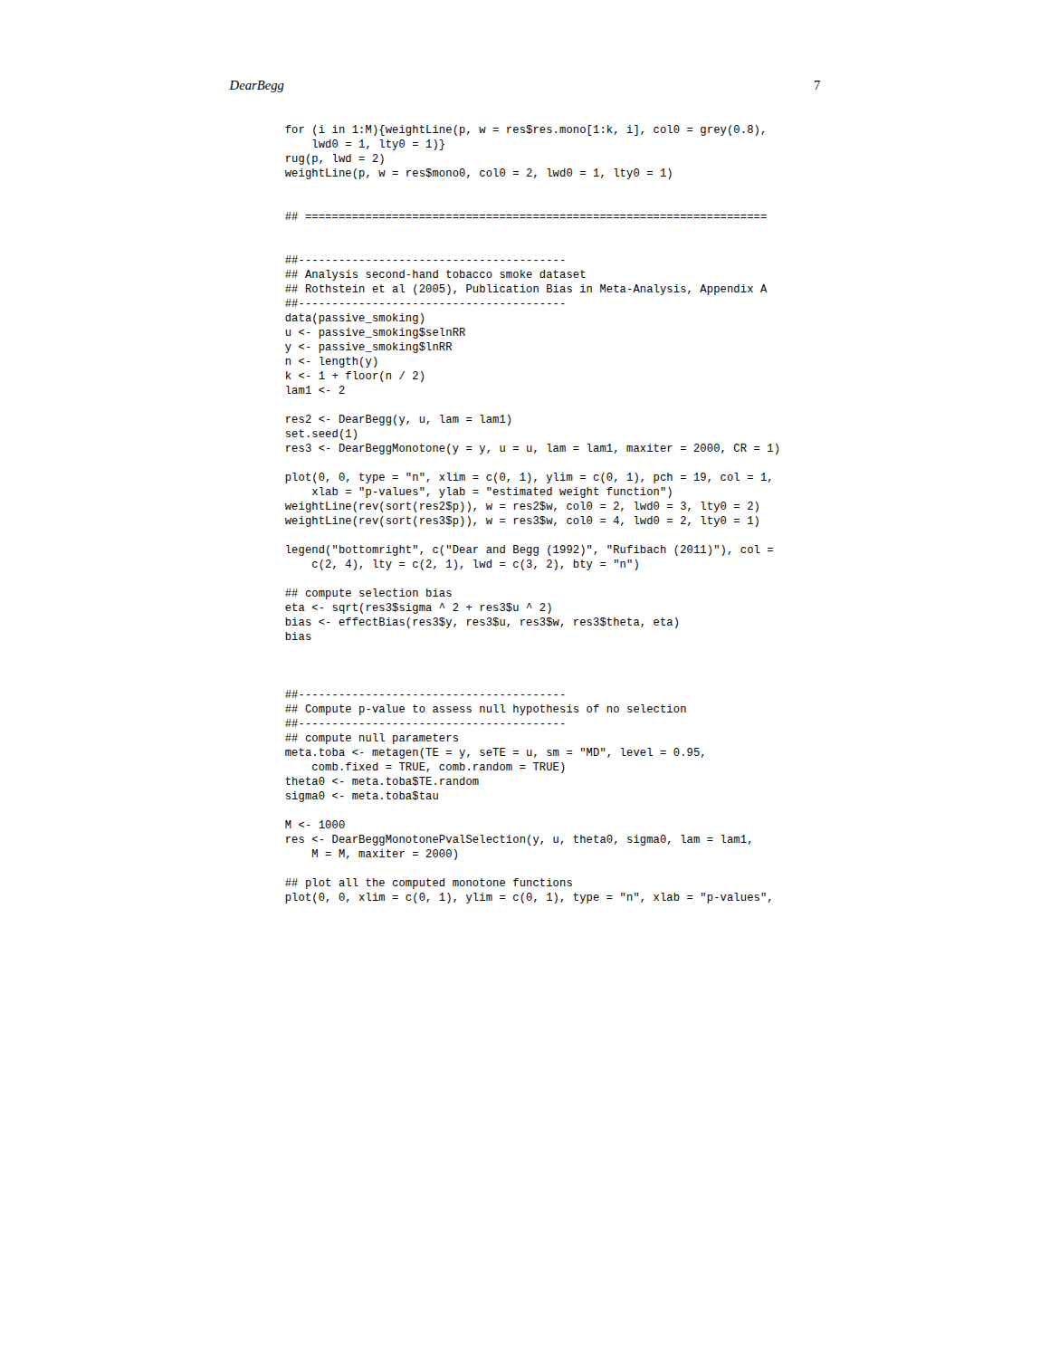DearBegg 7
    for (i in 1:M){weightLine(p, w = res$res.mono[1:k, i], col0 = grey(0.8),
        lwd0 = 1, lty0 = 1)}
    rug(p, lwd = 2)
    weightLine(p, w = res$mono0, col0 = 2, lwd0 = 1, lty0 = 1)


    ## =====================================================================


    ##----------------------------------------
    ## Analysis second-hand tobacco smoke dataset
    ## Rothstein et al (2005), Publication Bias in Meta-Analysis, Appendix A
    ##----------------------------------------
    data(passive_smoking)
    u <- passive_smoking$selnRR
    y <- passive_smoking$lnRR
    n <- length(y)
    k <- 1 + floor(n / 2)
    lam1 <- 2

    res2 <- DearBegg(y, u, lam = lam1)
    set.seed(1)
    res3 <- DearBeggMonotone(y = y, u = u, lam = lam1, maxiter = 2000, CR = 1)

    plot(0, 0, type = "n", xlim = c(0, 1), ylim = c(0, 1), pch = 19, col = 1,
        xlab = "p-values", ylab = "estimated weight function")
    weightLine(rev(sort(res2$p)), w = res2$w, col0 = 2, lwd0 = 3, lty0 = 2)
    weightLine(rev(sort(res3$p)), w = res3$w, col0 = 4, lwd0 = 2, lty0 = 1)

    legend("bottomright", c("Dear and Begg (1992)", "Rufibach (2011)"), col =
        c(2, 4), lty = c(2, 1), lwd = c(3, 2), bty = "n")

    ## compute selection bias
    eta <- sqrt(res3$sigma ^ 2 + res3$u ^ 2)
    bias <- effectBias(res3$y, res3$u, res3$w, res3$theta, eta)
    bias



    ##----------------------------------------
    ## Compute p-value to assess null hypothesis of no selection
    ##----------------------------------------
    ## compute null parameters
    meta.toba <- metagen(TE = y, seTE = u, sm = "MD", level = 0.95,
        comb.fixed = TRUE, comb.random = TRUE)
    theta0 <- meta.toba$TE.random
    sigma0 <- meta.toba$tau

    M <- 1000
    res <- DearBeggMonotonePvalSelection(y, u, theta0, sigma0, lam = lam1,
        M = M, maxiter = 2000)

    ## plot all the computed monotone functions
    plot(0, 0, xlim = c(0, 1), ylim = c(0, 1), type = "n", xlab = "p-values",